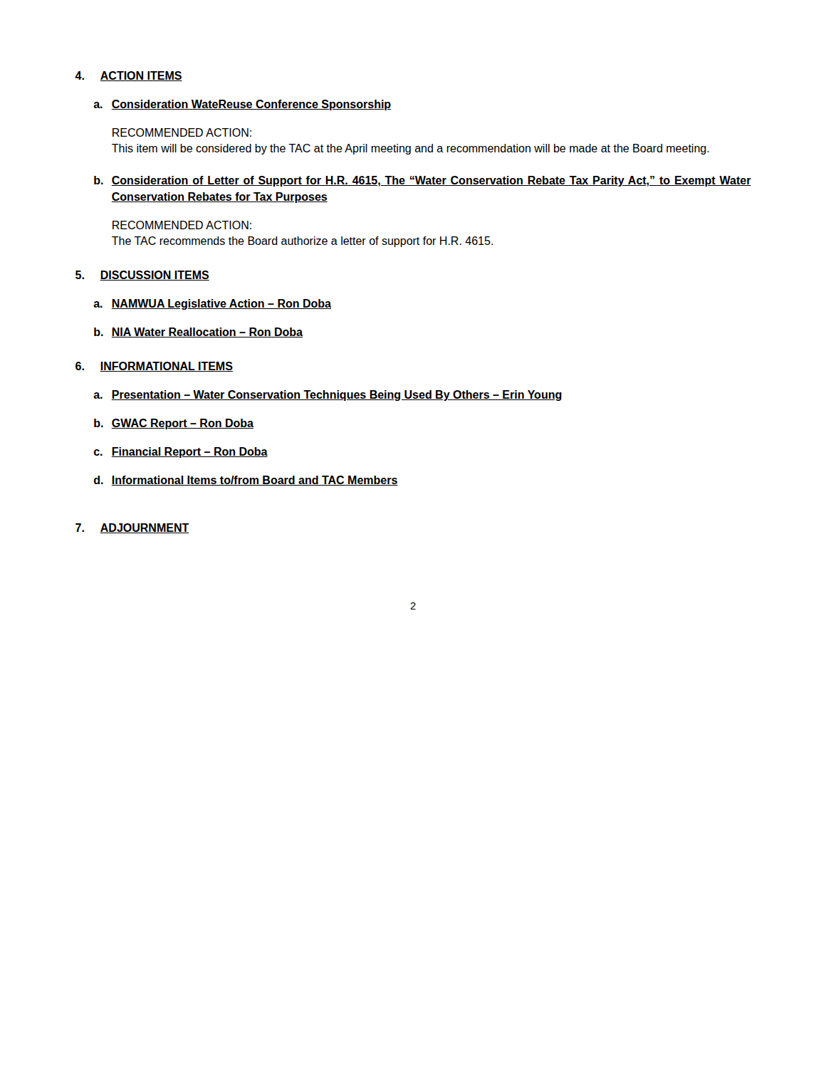4. ACTION ITEMS
a. Consideration WateReuse Conference Sponsorship
RECOMMENDED ACTION:
This item will be considered by the TAC at the April meeting and a recommendation will be made at the Board meeting.
b. Consideration of Letter of Support for H.R. 4615, The “Water Conservation Rebate Tax Parity Act,” to Exempt Water Conservation Rebates for Tax Purposes
RECOMMENDED ACTION:
The TAC recommends the Board authorize a letter of support for H.R. 4615.
5. DISCUSSION ITEMS
a. NAMWUA Legislative Action – Ron Doba
b. NIA Water Reallocation – Ron Doba
6. INFORMATIONAL ITEMS
a. Presentation – Water Conservation Techniques Being Used By Others – Erin Young
b. GWAC Report – Ron Doba
c. Financial Report – Ron Doba
d. Informational Items to/from Board and TAC Members
7. ADJOURNMENT
2